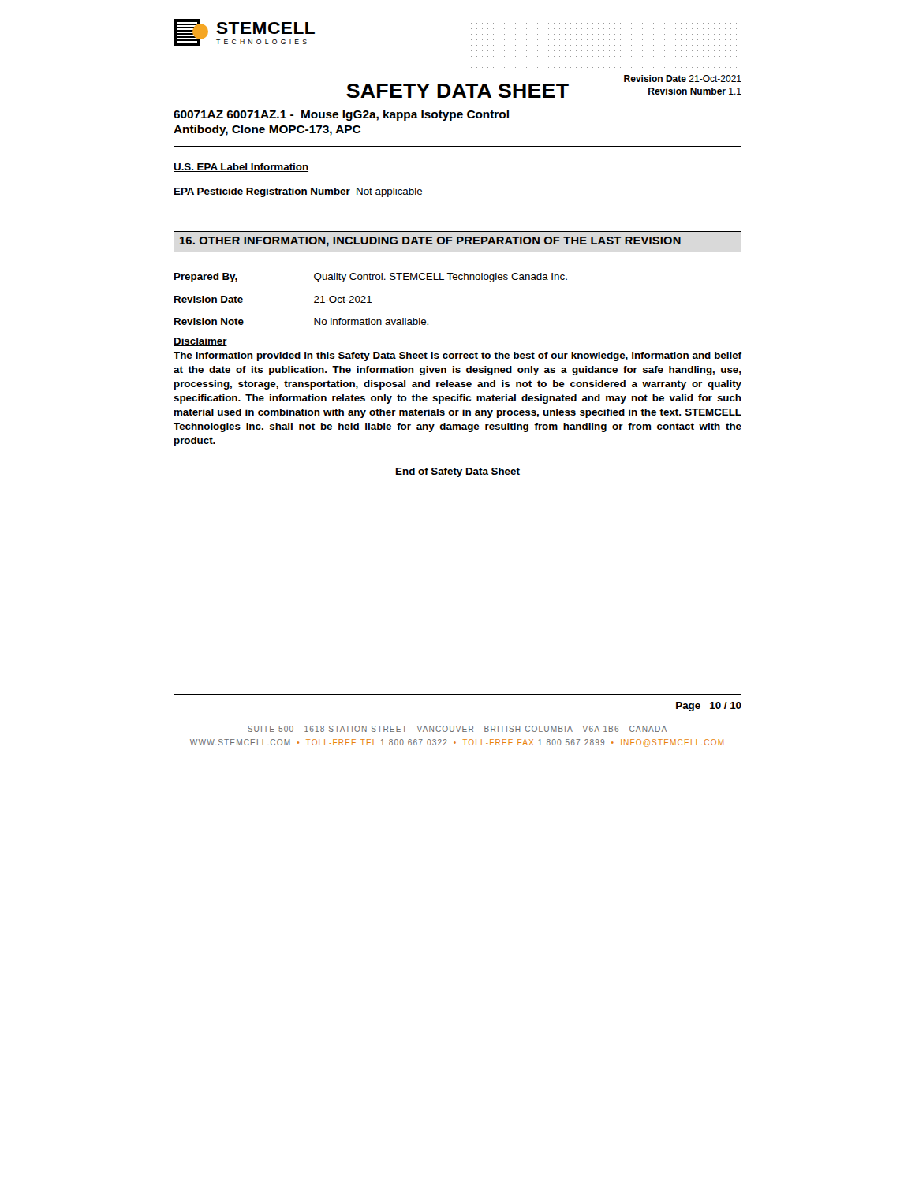STEMCELL
TECHNOLOGIES
SAFETY DATA SHEET
Revision Date 21-Oct-2021
Revision Number 1.1
60071AZ 60071AZ.1 - Mouse IgG2a, kappa Isotype Control Antibody, Clone MOPC-173, APC
U.S. EPA Label Information
EPA Pesticide Registration Number Not applicable
16. OTHER INFORMATION, INCLUDING DATE OF PREPARATION OF THE LAST REVISION
| Prepared By, | Quality Control. STEMCELL Technologies Canada Inc. |
| Revision Date | 21-Oct-2021 |
| Revision Note | No information available. |
Disclaimer
The information provided in this Safety Data Sheet is correct to the best of our knowledge, information and belief at the date of its publication. The information given is designed only as a guidance for safe handling, use, processing, storage, transportation, disposal and release and is not to be considered a warranty or quality specification. The information relates only to the specific material designated and may not be valid for such material used in combination with any other materials or in any process, unless specified in the text. STEMCELL Technologies Inc. shall not be held liable for any damage resulting from handling or from contact with the product.
End of Safety Data Sheet
Page 10 / 10
SUITE 500 - 1618 STATION STREET VANCOUVER BRITISH COLUMBIA V6A 1B6 CANADA
WWW.STEMCELL.COM • TOLL-FREE TEL 1 800 667 0322 • TOLL-FREE FAX 1 800 567 2899 • INFO@STEMCELL.COM